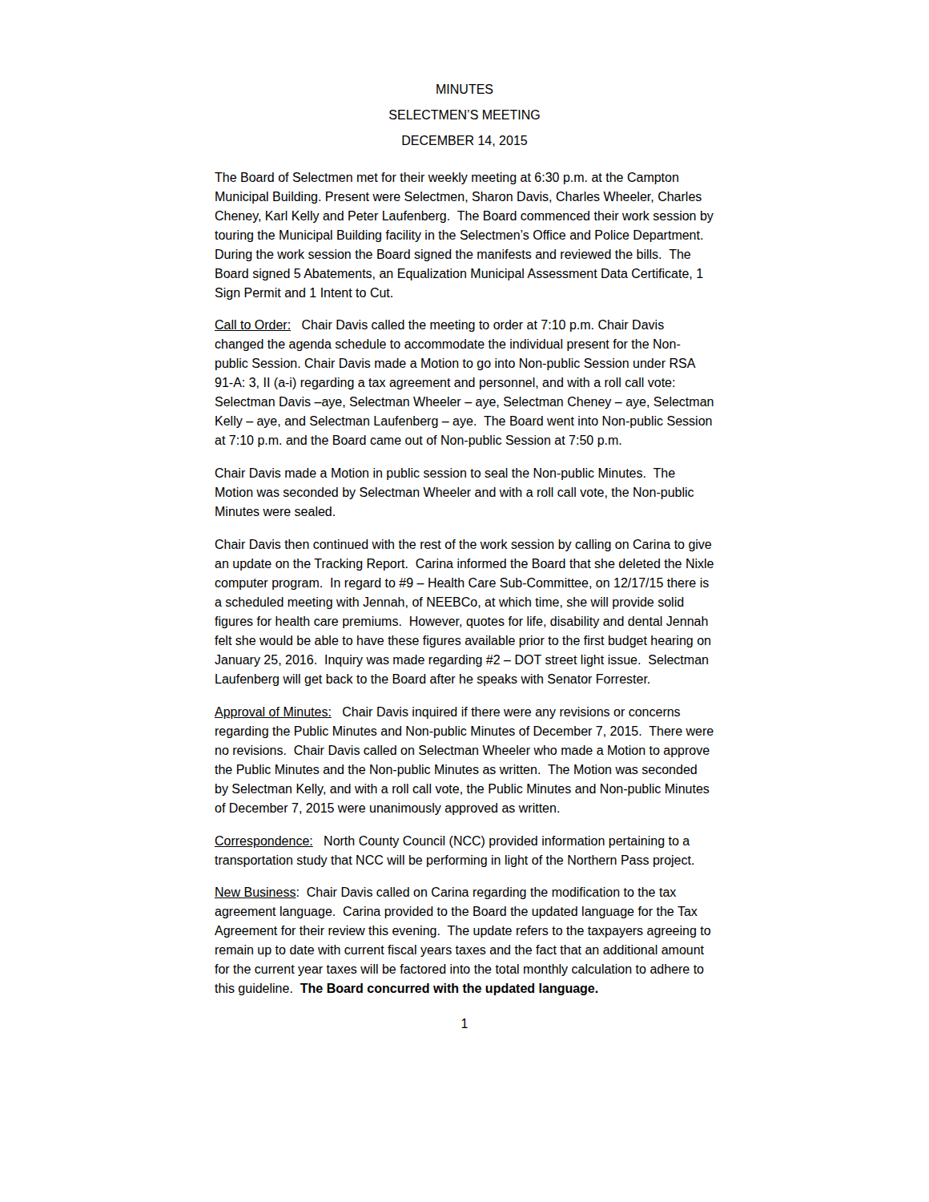MINUTES
SELECTMEN’S MEETING
DECEMBER 14, 2015
The Board of Selectmen met for their weekly meeting at 6:30 p.m. at the Campton Municipal Building. Present were Selectmen, Sharon Davis, Charles Wheeler, Charles Cheney, Karl Kelly and Peter Laufenberg. The Board commenced their work session by touring the Municipal Building facility in the Selectmen’s Office and Police Department. During the work session the Board signed the manifests and reviewed the bills. The Board signed 5 Abatements, an Equalization Municipal Assessment Data Certificate, 1 Sign Permit and 1 Intent to Cut.
Call to Order: Chair Davis called the meeting to order at 7:10 p.m. Chair Davis changed the agenda schedule to accommodate the individual present for the Non- public Session. Chair Davis made a Motion to go into Non-public Session under RSA 91-A: 3, II (a-i) regarding a tax agreement and personnel, and with a roll call vote: Selectman Davis –aye, Selectman Wheeler – aye, Selectman Cheney – aye, Selectman Kelly – aye, and Selectman Laufenberg – aye. The Board went into Non-public Session at 7:10 p.m. and the Board came out of Non-public Session at 7:50 p.m.
Chair Davis made a Motion in public session to seal the Non-public Minutes. The Motion was seconded by Selectman Wheeler and with a roll call vote, the Non-public Minutes were sealed.
Chair Davis then continued with the rest of the work session by calling on Carina to give an update on the Tracking Report. Carina informed the Board that she deleted the Nixle computer program. In regard to #9 – Health Care Sub-Committee, on 12/17/15 there is a scheduled meeting with Jennah, of NEEBCo, at which time, she will provide solid figures for health care premiums. However, quotes for life, disability and dental Jennah felt she would be able to have these figures available prior to the first budget hearing on January 25, 2016. Inquiry was made regarding #2 – DOT street light issue. Selectman Laufenberg will get back to the Board after he speaks with Senator Forrester.
Approval of Minutes: Chair Davis inquired if there were any revisions or concerns regarding the Public Minutes and Non-public Minutes of December 7, 2015. There were no revisions. Chair Davis called on Selectman Wheeler who made a Motion to approve the Public Minutes and the Non-public Minutes as written. The Motion was seconded by Selectman Kelly, and with a roll call vote, the Public Minutes and Non-public Minutes of December 7, 2015 were unanimously approved as written.
Correspondence: North County Council (NCC) provided information pertaining to a transportation study that NCC will be performing in light of the Northern Pass project.
New Business: Chair Davis called on Carina regarding the modification to the tax agreement language. Carina provided to the Board the updated language for the Tax Agreement for their review this evening. The update refers to the taxpayers agreeing to remain up to date with current fiscal years taxes and the fact that an additional amount for the current year taxes will be factored into the total monthly calculation to adhere to this guideline. The Board concurred with the updated language.
1